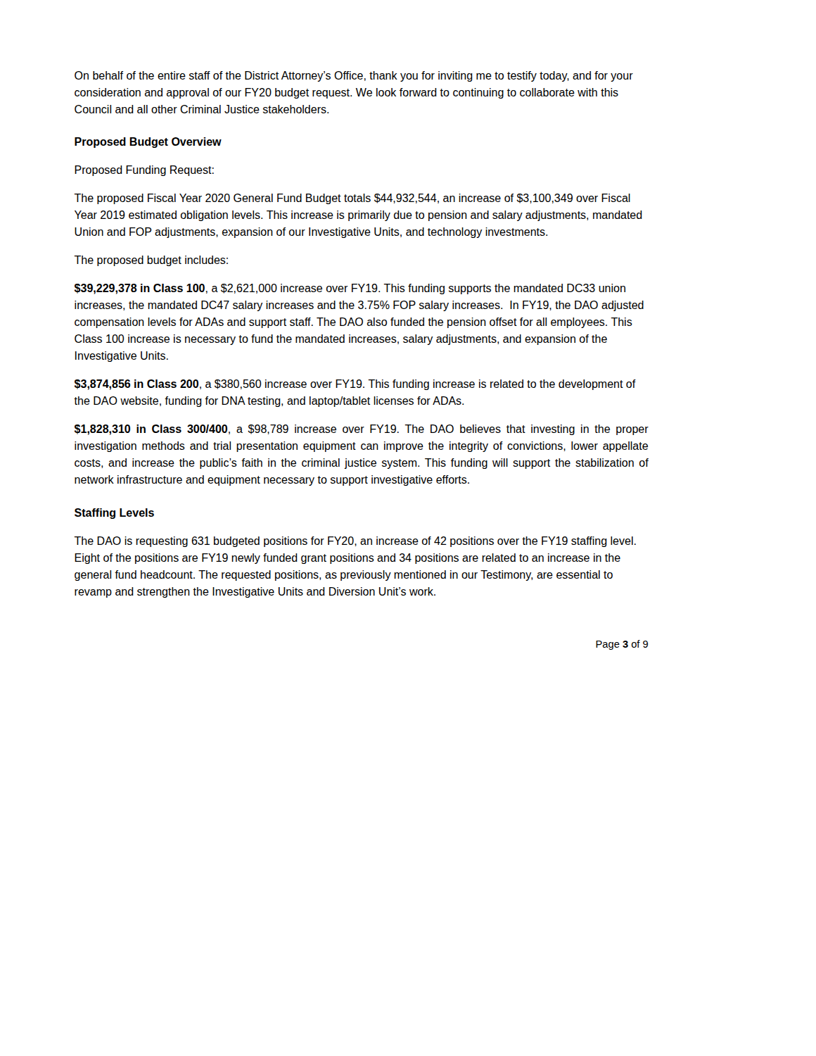On behalf of the entire staff of the District Attorney’s Office, thank you for inviting me to testify today, and for your consideration and approval of our FY20 budget request. We look forward to continuing to collaborate with this Council and all other Criminal Justice stakeholders.
Proposed Budget Overview
Proposed Funding Request:
The proposed Fiscal Year 2020 General Fund Budget totals $44,932,544, an increase of $3,100,349 over Fiscal Year 2019 estimated obligation levels. This increase is primarily due to pension and salary adjustments, mandated Union and FOP adjustments, expansion of our Investigative Units, and technology investments.
The proposed budget includes:
$39,229,378 in Class 100, a $2,621,000 increase over FY19. This funding supports the mandated DC33 union increases, the mandated DC47 salary increases and the 3.75% FOP salary increases. In FY19, the DAO adjusted compensation levels for ADAs and support staff. The DAO also funded the pension offset for all employees. This Class 100 increase is necessary to fund the mandated increases, salary adjustments, and expansion of the Investigative Units.
$3,874,856 in Class 200, a $380,560 increase over FY19. This funding increase is related to the development of the DAO website, funding for DNA testing, and laptop/tablet licenses for ADAs.
$1,828,310 in Class 300/400, a $98,789 increase over FY19. The DAO believes that investing in the proper investigation methods and trial presentation equipment can improve the integrity of convictions, lower appellate costs, and increase the public’s faith in the criminal justice system. This funding will support the stabilization of network infrastructure and equipment necessary to support investigative efforts.
Staffing Levels
The DAO is requesting 631 budgeted positions for FY20, an increase of 42 positions over the FY19 staffing level. Eight of the positions are FY19 newly funded grant positions and 34 positions are related to an increase in the general fund headcount. The requested positions, as previously mentioned in our Testimony, are essential to revamp and strengthen the Investigative Units and Diversion Unit’s work.
Page 3 of 9